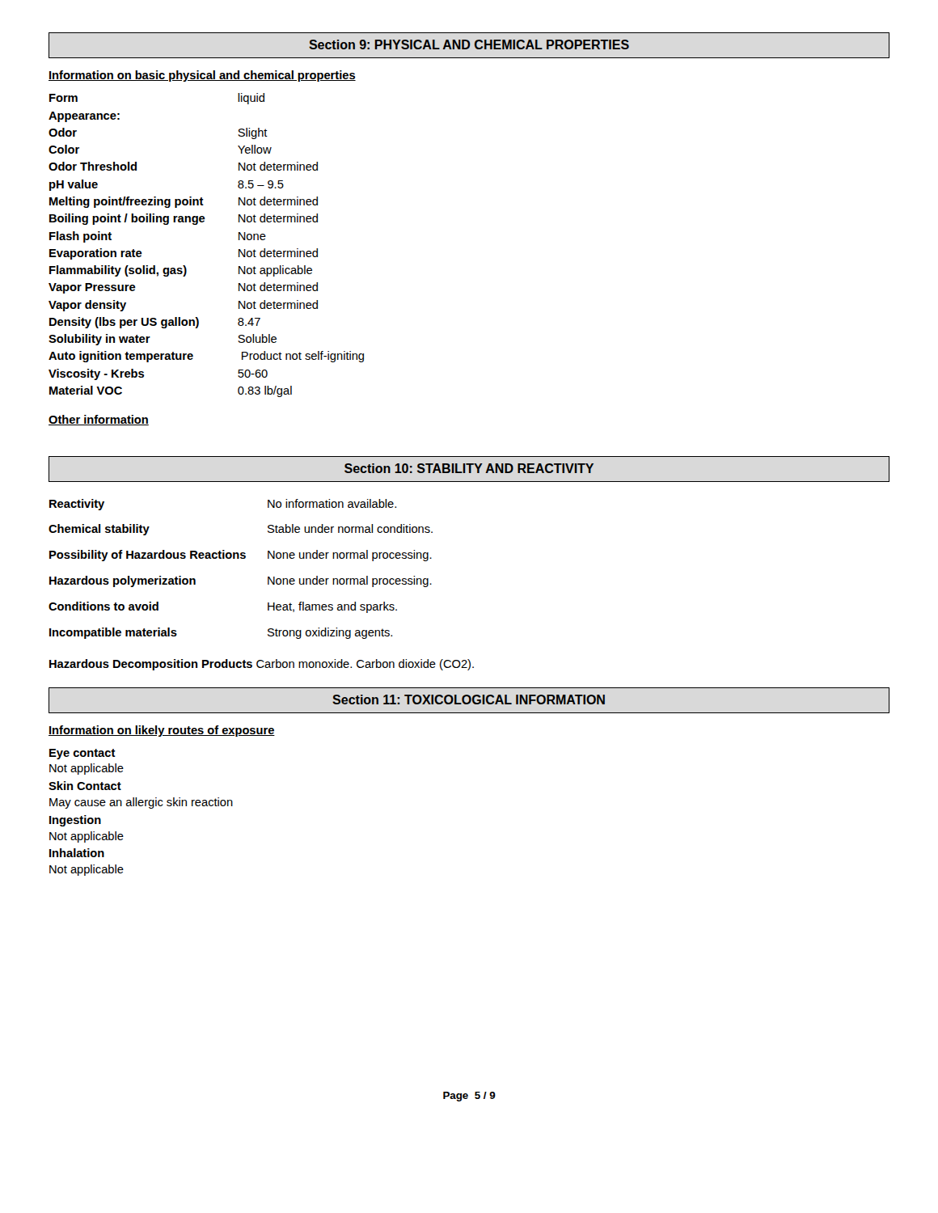Section 9: PHYSICAL AND CHEMICAL PROPERTIES
Information on basic physical and chemical properties
| Form | liquid |
| Appearance: | |
| Odor | Slight |
| Color | Yellow |
| Odor Threshold | Not determined |
| pH value | 8.5 – 9.5 |
| Melting point/freezing point | Not determined |
| Boiling point / boiling range | Not determined |
| Flash point | None |
| Evaporation rate | Not determined |
| Flammability (solid, gas) | Not applicable |
| Vapor Pressure | Not determined |
| Vapor density | Not determined |
| Density (lbs per US gallon) | 8.47 |
| Solubility in water | Soluble |
| Auto ignition temperature | Product not self-igniting |
| Viscosity - Krebs | 50-60 |
| Material VOC | 0.83 lb/gal |
Other information
Section 10: STABILITY AND REACTIVITY
| Reactivity | No information available. |
| Chemical stability | Stable under normal conditions. |
| Possibility of Hazardous Reactions | None under normal processing. |
| Hazardous polymerization | None under normal processing. |
| Conditions to avoid | Heat, flames and sparks. |
| Incompatible materials | Strong oxidizing agents. |
Hazardous Decomposition Products Carbon monoxide. Carbon dioxide (CO2).
Section 11: TOXICOLOGICAL INFORMATION
Information on likely routes of exposure
Eye contact
Not applicable
Skin Contact
May cause an allergic skin reaction
Ingestion
Not applicable
Inhalation
Not applicable
Page 5 / 9